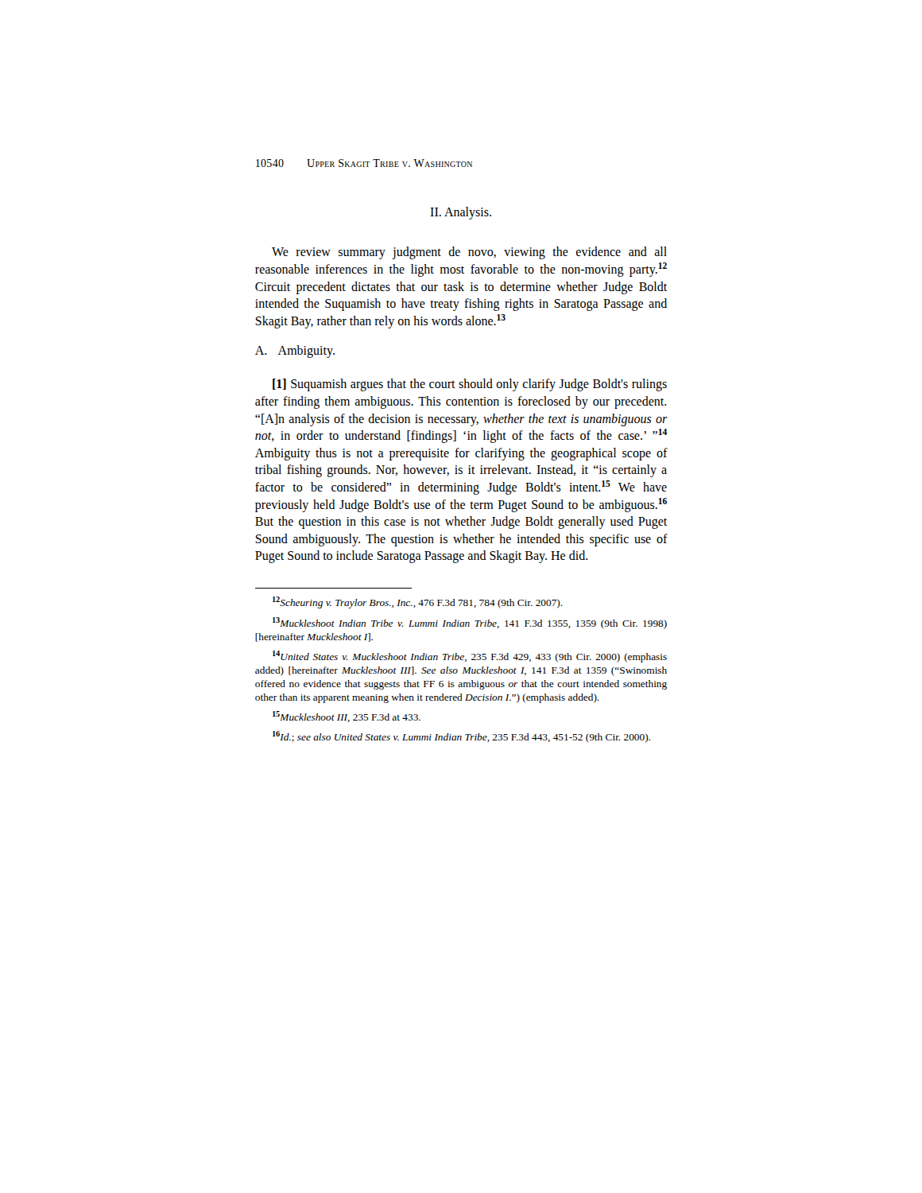10540 Upper Skagit Tribe v. Washington
II. Analysis.
We review summary judgment de novo, viewing the evidence and all reasonable inferences in the light most favorable to the non-moving party.12 Circuit precedent dictates that our task is to determine whether Judge Boldt intended the Suquamish to have treaty fishing rights in Saratoga Passage and Skagit Bay, rather than rely on his words alone.13
A. Ambiguity.
[1] Suquamish argues that the court should only clarify Judge Boldt's rulings after finding them ambiguous. This contention is foreclosed by our precedent. “[A]n analysis of the decision is necessary, whether the text is unambiguous or not, in order to understand [findings] ‘in light of the facts of the case.’ ”14 Ambiguity thus is not a prerequisite for clarifying the geographical scope of tribal fishing grounds. Nor, however, is it irrelevant. Instead, it “is certainly a factor to be considered” in determining Judge Boldt's intent.15 We have previously held Judge Boldt's use of the term Puget Sound to be ambiguous.16 But the question in this case is not whether Judge Boldt generally used Puget Sound ambiguously. The question is whether he intended this specific use of Puget Sound to include Saratoga Passage and Skagit Bay. He did.
12Scheuring v. Traylor Bros., Inc., 476 F.3d 781, 784 (9th Cir. 2007).
13Muckleshoot Indian Tribe v. Lummi Indian Tribe, 141 F.3d 1355, 1359 (9th Cir. 1998) [hereinafter Muckleshoot I].
14United States v. Muckleshoot Indian Tribe, 235 F.3d 429, 433 (9th Cir. 2000) (emphasis added) [hereinafter Muckleshoot III]. See also Muckleshoot I, 141 F.3d at 1359 (“Swinomish offered no evidence that suggests that FF 6 is ambiguous or that the court intended something other than its apparent meaning when it rendered Decision I.”) (emphasis added).
15Muckleshoot III, 235 F.3d at 433.
16Id.; see also United States v. Lummi Indian Tribe, 235 F.3d 443, 451-52 (9th Cir. 2000).